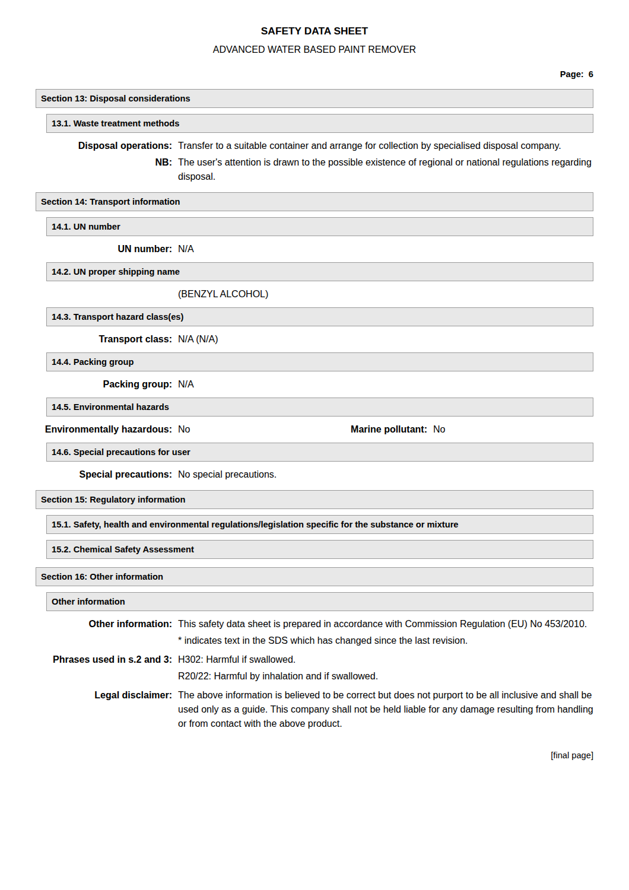SAFETY DATA SHEET
ADVANCED WATER BASED PAINT REMOVER
Page: 6
Section 13: Disposal considerations
13.1. Waste treatment methods
Disposal operations:
Transfer to a suitable container and arrange for collection by specialised disposal company.
NB:
The user's attention is drawn to the possible existence of regional or national regulations regarding disposal.
Section 14: Transport information
14.1. UN number
UN number:
N/A
14.2. UN proper shipping name
(BENZYL ALCOHOL)
14.3. Transport hazard class(es)
Transport class:
N/A (N/A)
14.4. Packing group
Packing group:
N/A
14.5. Environmental hazards
Environmentally hazardous:
No
Marine pollutant:
No
14.6. Special precautions for user
Special precautions:
No special precautions.
Section 15: Regulatory information
15.1. Safety, health and environmental regulations/legislation specific for the substance or mixture
15.2. Chemical Safety Assessment
Section 16: Other information
Other information
Other information:
This safety data sheet is prepared in accordance with Commission Regulation (EU) No 453/2010.
* indicates text in the SDS which has changed since the last revision.
Phrases used in s.2 and 3:
H302: Harmful if swallowed.
R20/22: Harmful by inhalation and if swallowed.
Legal disclaimer:
The above information is believed to be correct but does not purport to be all inclusive and shall be used only as a guide. This company shall not be held liable for any damage resulting from handling or from contact with the above product.
[final page]